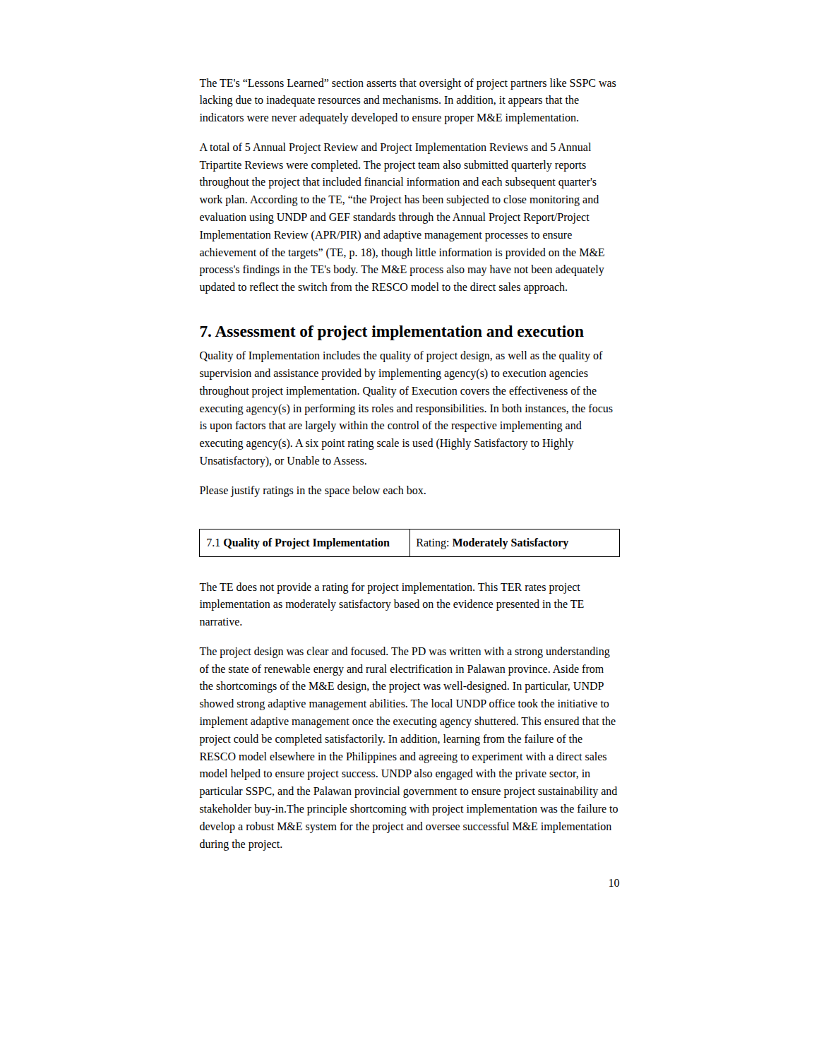The TE's “Lessons Learned” section asserts that oversight of project partners like SSPC was lacking due to inadequate resources and mechanisms. In addition, it appears that the indicators were never adequately developed to ensure proper M&E implementation.
A total of 5 Annual Project Review and Project Implementation Reviews and 5 Annual Tripartite Reviews were completed. The project team also submitted quarterly reports throughout the project that included financial information and each subsequent quarter's work plan. According to the TE, “the Project has been subjected to close monitoring and evaluation using UNDP and GEF standards through the Annual Project Report/Project Implementation Review (APR/PIR) and adaptive management processes to ensure achievement of the targets” (TE, p. 18), though little information is provided on the M&E process's findings in the TE's body. The M&E process also may have not been adequately updated to reflect the switch from the RESCO model to the direct sales approach.
7. Assessment of project implementation and execution
Quality of Implementation includes the quality of project design, as well as the quality of supervision and assistance provided by implementing agency(s) to execution agencies throughout project implementation. Quality of Execution covers the effectiveness of the executing agency(s) in performing its roles and responsibilities. In both instances, the focus is upon factors that are largely within the control of the respective implementing and executing agency(s). A six point rating scale is used (Highly Satisfactory to Highly Unsatisfactory), or Unable to Assess.
Please justify ratings in the space below each box.
| 7.1 Quality of Project Implementation | Rating: Moderately Satisfactory |
The TE does not provide a rating for project implementation. This TER rates project implementation as moderately satisfactory based on the evidence presented in the TE narrative.
The project design was clear and focused. The PD was written with a strong understanding of the state of renewable energy and rural electrification in Palawan province. Aside from the shortcomings of the M&E design, the project was well-designed. In particular, UNDP showed strong adaptive management abilities. The local UNDP office took the initiative to implement adaptive management once the executing agency shuttered. This ensured that the project could be completed satisfactorily. In addition, learning from the failure of the RESCO model elsewhere in the Philippines and agreeing to experiment with a direct sales model helped to ensure project success. UNDP also engaged with the private sector, in particular SSPC, and the Palawan provincial government to ensure project sustainability and stakeholder buy-in.The principle shortcoming with project implementation was the failure to develop a robust M&E system for the project and oversee successful M&E implementation during the project.
10